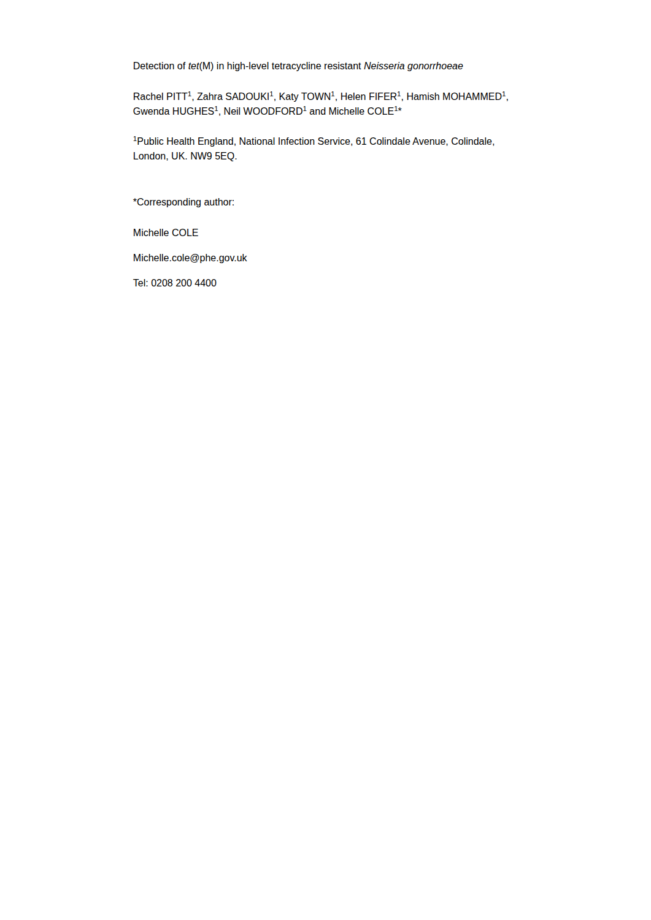Detection of tet(M) in high-level tetracycline resistant Neisseria gonorrhoeae
Rachel PITT1, Zahra SADOUKI1, Katy TOWN1, Helen FIFER1, Hamish MOHAMMED1, Gwenda HUGHES1, Neil WOODFORD1 and Michelle COLE1*
1Public Health England, National Infection Service, 61 Colindale Avenue, Colindale, London, UK. NW9 5EQ.
*Corresponding author:
Michelle COLE
Michelle.cole@phe.gov.uk
Tel: 0208 200 4400